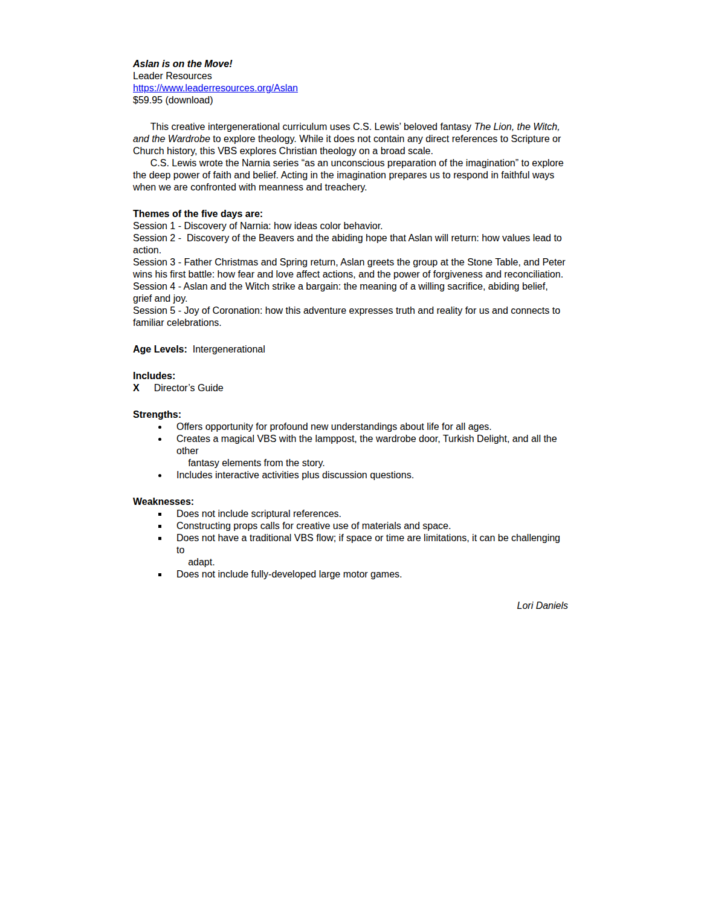Aslan is on the Move!
Leader Resources
https://www.leaderresources.org/Aslan
$59.95 (download)
This creative intergenerational curriculum uses C.S. Lewis’ beloved fantasy The Lion, the Witch, and the Wardrobe to explore theology. While it does not contain any direct references to Scripture or Church history, this VBS explores Christian theology on a broad scale.
C.S. Lewis wrote the Narnia series “as an unconscious preparation of the imagination” to explore the deep power of faith and belief. Acting in the imagination prepares us to respond in faithful ways when we are confronted with meanness and treachery.
Themes of the five days are:
Session 1 - Discovery of Narnia: how ideas color behavior.
Session 2 - Discovery of the Beavers and the abiding hope that Aslan will return: how values lead to action.
Session 3 - Father Christmas and Spring return, Aslan greets the group at the Stone Table, and Peter wins his first battle: how fear and love affect actions, and the power of forgiveness and reconciliation.
Session 4 - Aslan and the Witch strike a bargain: the meaning of a willing sacrifice, abiding belief, grief and joy.
Session 5 - Joy of Coronation: how this adventure expresses truth and reality for us and connects to familiar celebrations.
Age Levels: Intergenerational
Includes:
XDirector’s Guide
Strengths:
Offers opportunity for profound new understandings about life for all ages.
Creates a magical VBS with the lamppost, the wardrobe door, Turkish Delight, and all the other fantasy elements from the story.
Includes interactive activities plus discussion questions.
Weaknesses:
Does not include scriptural references.
Constructing props calls for creative use of materials and space.
Does not have a traditional VBS flow; if space or time are limitations, it can be challenging to adapt.
Does not include fully-developed large motor games.
Lori Daniels